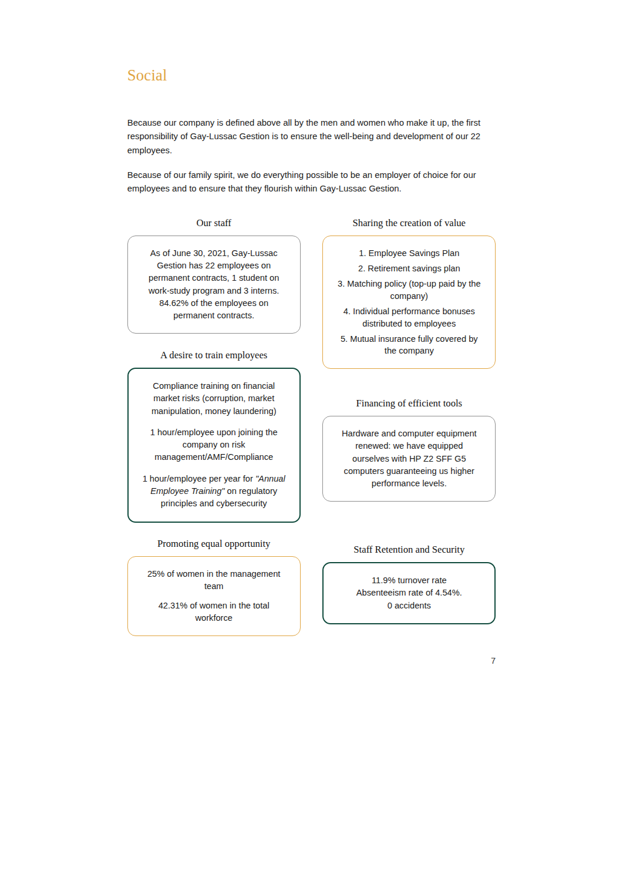Social
Because our company is defined above all by the men and women who make it up, the first responsibility of Gay-Lussac Gestion is to ensure the well-being and development of our 22 employees.
Because of our family spirit, we do everything possible to be an employer of choice for our employees and to ensure that they flourish within Gay-Lussac Gestion.
Our staff
As of June 30, 2021, Gay-Lussac Gestion has 22 employees on permanent contracts, 1 student on work-study program and 3 interns. 84.62% of the employees on permanent contracts.
A desire to train employees
Compliance training on financial market risks (corruption, market manipulation, money laundering)
1 hour/employee upon joining the company on risk management/AMF/Compliance
1 hour/employee per year for "Annual Employee Training" on regulatory principles and cybersecurity
Promoting equal opportunity
25% of women in the management team
42.31% of women in the total workforce
Sharing the creation of value
Employee Savings Plan
Retirement savings plan
Matching policy (top-up paid by the company)
Individual performance bonuses distributed to employees
Mutual insurance fully covered by the company
Financing of efficient tools
Hardware and computer equipment renewed: we have equipped ourselves with HP Z2 SFF G5 computers guaranteeing us higher performance levels.
Staff Retention and Security
11.9% turnover rate
Absenteeism rate of 4.54%.
0 accidents
7